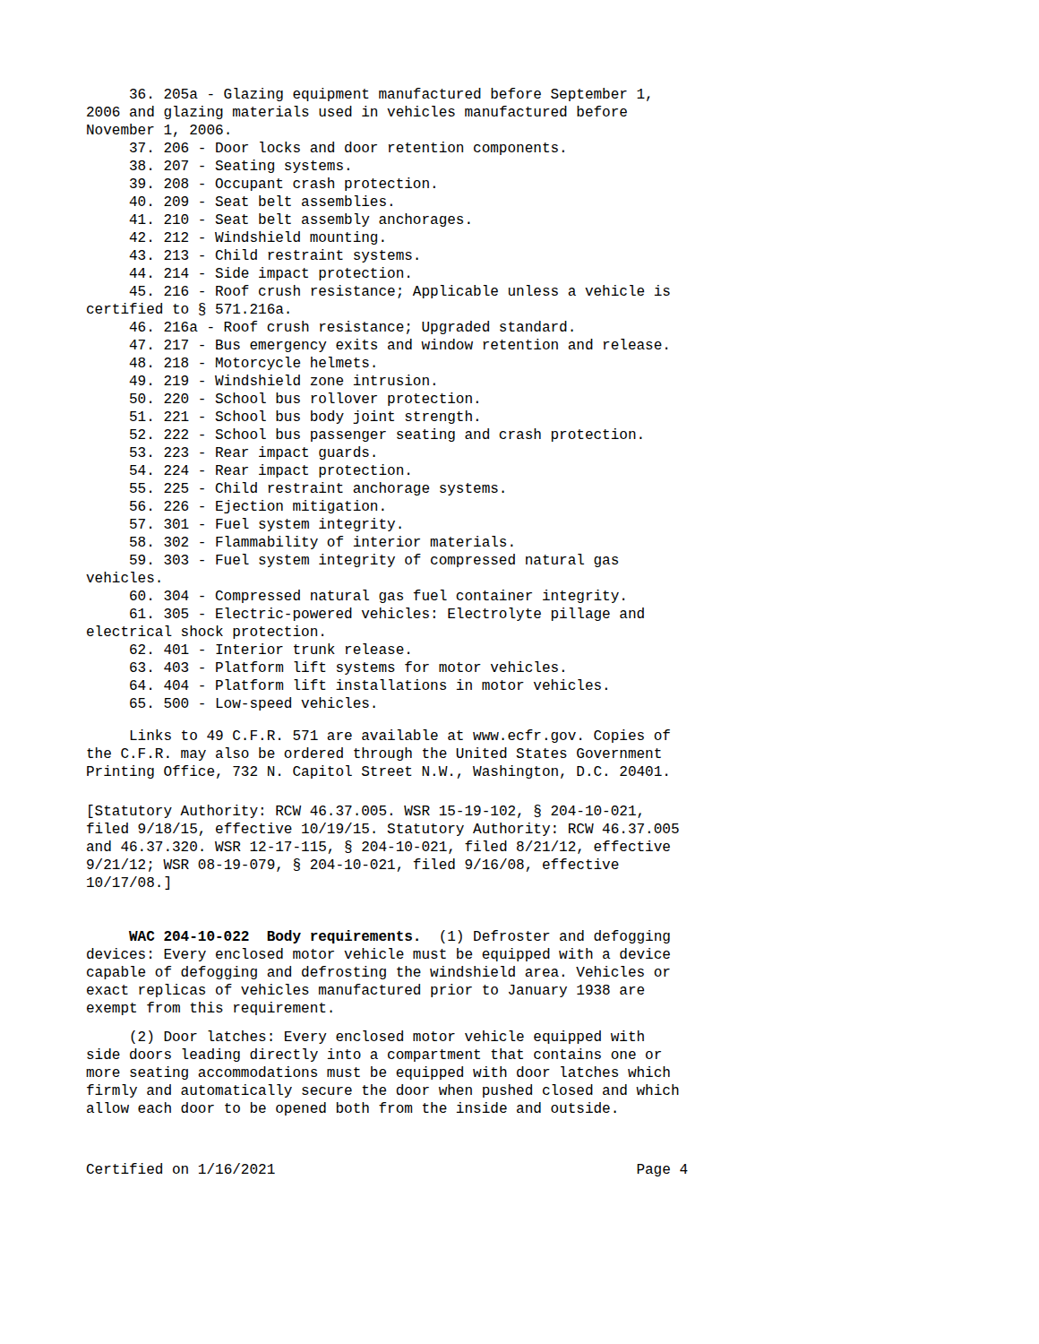36. 205a - Glazing equipment manufactured before September 1, 2006 and glazing materials used in vehicles manufactured before November 1, 2006.
37. 206 - Door locks and door retention components.
38. 207 - Seating systems.
39. 208 - Occupant crash protection.
40. 209 - Seat belt assemblies.
41. 210 - Seat belt assembly anchorages.
42. 212 - Windshield mounting.
43. 213 - Child restraint systems.
44. 214 - Side impact protection.
45. 216 - Roof crush resistance; Applicable unless a vehicle is certified to § 571.216a.
46. 216a - Roof crush resistance; Upgraded standard.
47. 217 - Bus emergency exits and window retention and release.
48. 218 - Motorcycle helmets.
49. 219 - Windshield zone intrusion.
50. 220 - School bus rollover protection.
51. 221 - School bus body joint strength.
52. 222 - School bus passenger seating and crash protection.
53. 223 - Rear impact guards.
54. 224 - Rear impact protection.
55. 225 - Child restraint anchorage systems.
56. 226 - Ejection mitigation.
57. 301 - Fuel system integrity.
58. 302 - Flammability of interior materials.
59. 303 - Fuel system integrity of compressed natural gas vehicles.
60. 304 - Compressed natural gas fuel container integrity.
61. 305 - Electric-powered vehicles: Electrolyte pillage and electrical shock protection.
62. 401 - Interior trunk release.
63. 403 - Platform lift systems for motor vehicles.
64. 404 - Platform lift installations in motor vehicles.
65. 500 - Low-speed vehicles.
Links to 49 C.F.R. 571 are available at www.ecfr.gov. Copies of the C.F.R. may also be ordered through the United States Government Printing Office, 732 N. Capitol Street N.W., Washington, D.C. 20401.
[Statutory Authority: RCW 46.37.005. WSR 15-19-102, § 204-10-021, filed 9/18/15, effective 10/19/15. Statutory Authority: RCW 46.37.005 and 46.37.320. WSR 12-17-115, § 204-10-021, filed 8/21/12, effective 9/21/12; WSR 08-19-079, § 204-10-021, filed 9/16/08, effective 10/17/08.]
WAC 204-10-022 Body requirements. (1) Defroster and defogging devices: Every enclosed motor vehicle must be equipped with a device capable of defogging and defrosting the windshield area. Vehicles or exact replicas of vehicles manufactured prior to January 1938 are exempt from this requirement.
(2) Door latches: Every enclosed motor vehicle equipped with side doors leading directly into a compartment that contains one or more seating accommodations must be equipped with door latches which firmly and automatically secure the door when pushed closed and which allow each door to be opened both from the inside and outside.
Certified on 1/16/2021 Page 4